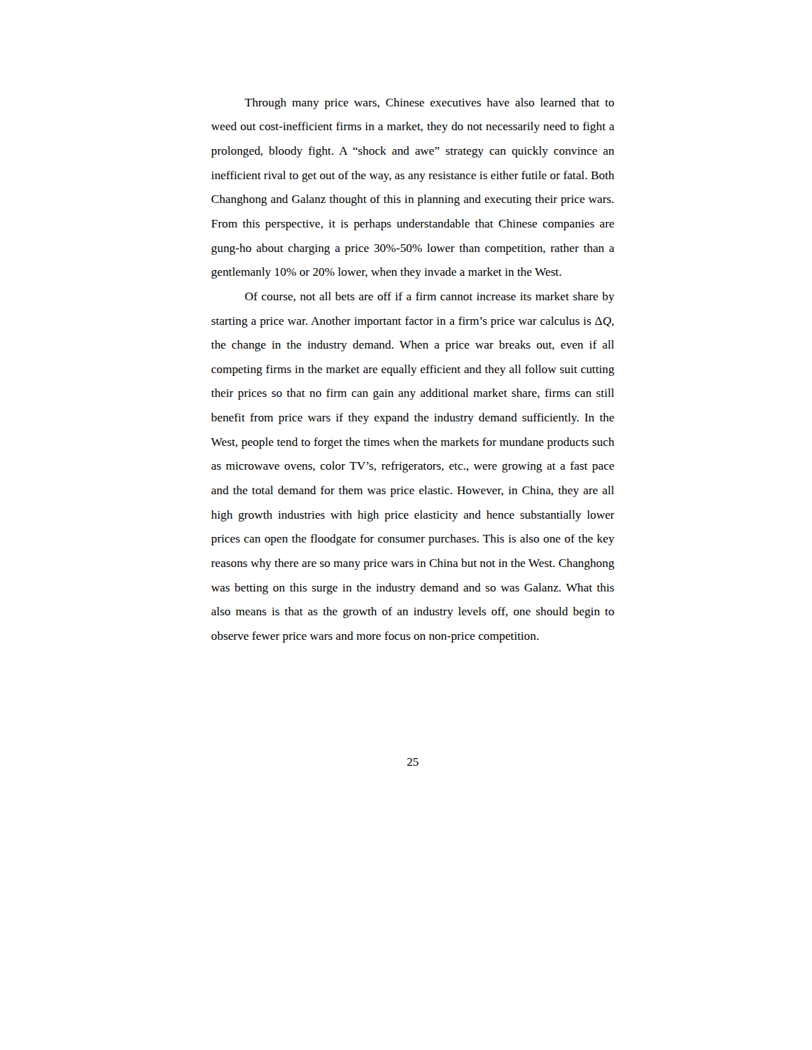Through many price wars, Chinese executives have also learned that to weed out cost-inefficient firms in a market, they do not necessarily need to fight a prolonged, bloody fight. A “shock and awe” strategy can quickly convince an inefficient rival to get out of the way, as any resistance is either futile or fatal. Both Changhong and Galanz thought of this in planning and executing their price wars. From this perspective, it is perhaps understandable that Chinese companies are gung-ho about charging a price 30%-50% lower than competition, rather than a gentlemanly 10% or 20% lower, when they invade a market in the West.
Of course, not all bets are off if a firm cannot increase its market share by starting a price war. Another important factor in a firm’s price war calculus is ΔQ, the change in the industry demand. When a price war breaks out, even if all competing firms in the market are equally efficient and they all follow suit cutting their prices so that no firm can gain any additional market share, firms can still benefit from price wars if they expand the industry demand sufficiently. In the West, people tend to forget the times when the markets for mundane products such as microwave ovens, color TV’s, refrigerators, etc., were growing at a fast pace and the total demand for them was price elastic. However, in China, they are all high growth industries with high price elasticity and hence substantially lower prices can open the floodgate for consumer purchases. This is also one of the key reasons why there are so many price wars in China but not in the West. Changhong was betting on this surge in the industry demand and so was Galanz. What this also means is that as the growth of an industry levels off, one should begin to observe fewer price wars and more focus on non-price competition.
25